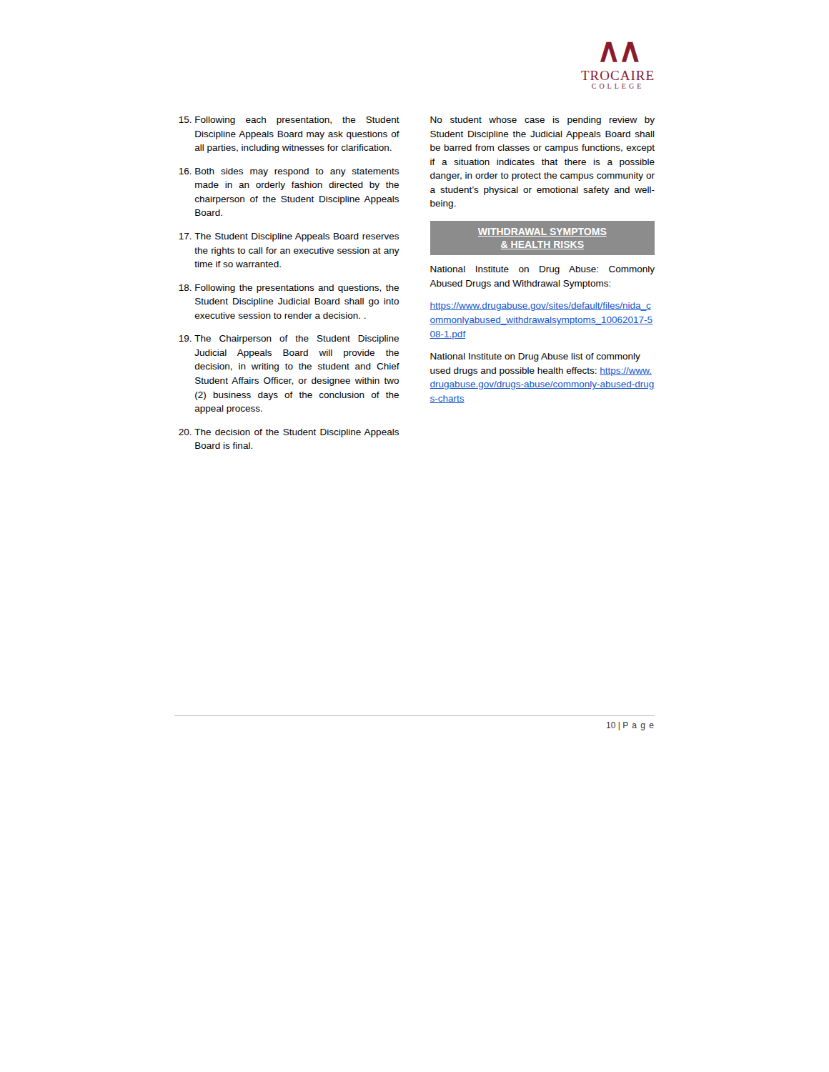∧∧
TROCAIRE
COLLEGE
Following each presentation, the Student Discipline Appeals Board may ask questions of all parties, including witnesses for clarification.
Both sides may respond to any statements made in an orderly fashion directed by the chairperson of the Student Discipline Appeals Board.
The Student Discipline Appeals Board reserves the rights to call for an executive session at any time if so warranted.
Following the presentations and questions, the Student Discipline Judicial Board shall go into executive session to render a decision. .
The Chairperson of the Student Discipline Judicial Appeals Board will provide the decision, in writing to the student and Chief Student Affairs Officer, or designee within two (2) business days of the conclusion of the appeal process.
The decision of the Student Discipline Appeals Board is final.
No student whose case is pending review by Student Discipline the Judicial Appeals Board shall be barred from classes or campus functions, except if a situation indicates that there is a possible danger, in order to protect the campus community or a student’s physical or emotional safety and well-being.
WITHDRAWAL SYMPTOMS & HEALTH RISKS
National Institute on Drug Abuse: Commonly Abused Drugs and Withdrawal Symptoms:
https://www.drugabuse.gov/sites/default/files/nida_commonlyabused_withdrawalsymptoms_10062017-508-1.pdf
National Institute on Drug Abuse list of commonly used drugs and possible health effects: https://www.drugabuse.gov/drugs-abuse/commonly-abused-drugs-charts
10 | P a g e